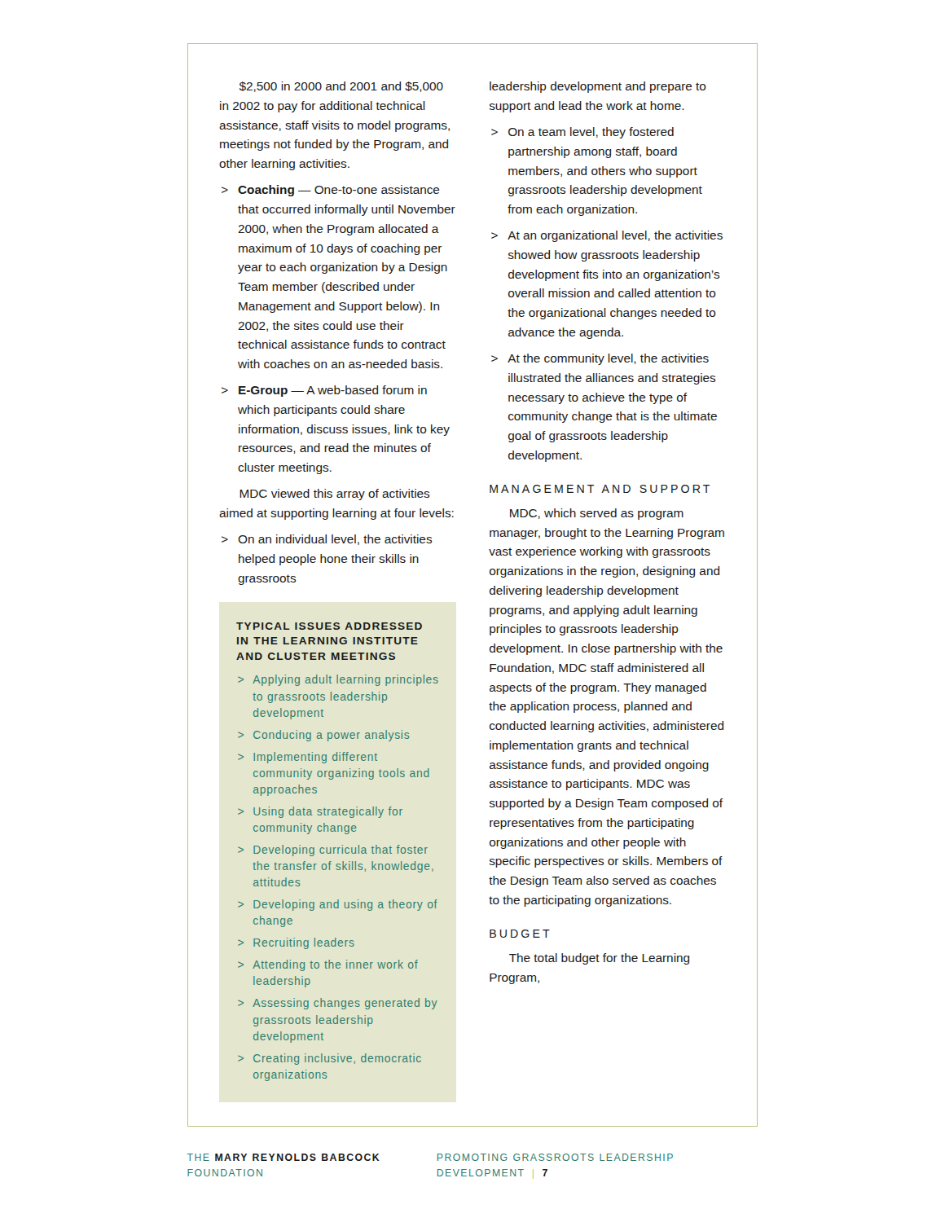$2,500 in 2000 and 2001 and $5,000 in 2002 to pay for additional technical assistance, staff visits to model programs, meetings not funded by the Program, and other learning activities.
Coaching — One-to-one assistance that occurred informally until November 2000, when the Program allocated a maximum of 10 days of coaching per year to each organization by a Design Team member (described under Management and Support below). In 2002, the sites could use their technical assistance funds to contract with coaches on an as-needed basis.
E-Group — A web-based forum in which participants could share information, discuss issues, link to key resources, and read the minutes of cluster meetings.
MDC viewed this array of activities aimed at supporting learning at four levels:
On an individual level, the activities helped people hone their skills in grassroots
Typical issues addressed in the Learning Institute and cluster meetings
Applying adult learning principles to grassroots leadership development
Conducing a power analysis
Implementing different community organizing tools and approaches
Using data strategically for community change
Developing curricula that foster the transfer of skills, knowledge, attitudes
Developing and using a theory of change
Recruiting leaders
Attending to the inner work of leadership
Assessing changes generated by grassroots leadership development
Creating inclusive, democratic organizations
leadership development and prepare to support and lead the work at home.
On a team level, they fostered partnership among staff, board members, and others who support grassroots leadership development from each organization.
At an organizational level, the activities showed how grassroots leadership development fits into an organization’s overall mission and called attention to the organizational changes needed to advance the agenda.
At the community level, the activities illustrated the alliances and strategies necessary to achieve the type of community change that is the ultimate goal of grassroots leadership development.
Management and Support
MDC, which served as program manager, brought to the Learning Program vast experience working with grassroots organizations in the region, designing and delivering leadership development programs, and applying adult learning principles to grassroots leadership development. In close partnership with the Foundation, MDC staff administered all aspects of the program. They managed the application process, planned and conducted learning activities, administered implementation grants and technical assistance funds, and provided ongoing assistance to participants. MDC was supported by a Design Team composed of representatives from the participating organizations and other people with specific perspectives or skills. Members of the Design Team also served as coaches to the participating organizations.
Budget
The total budget for the Learning Program,
the Mary Reynolds Babcock Foundation
Promoting Grassroots Leadership Development |7